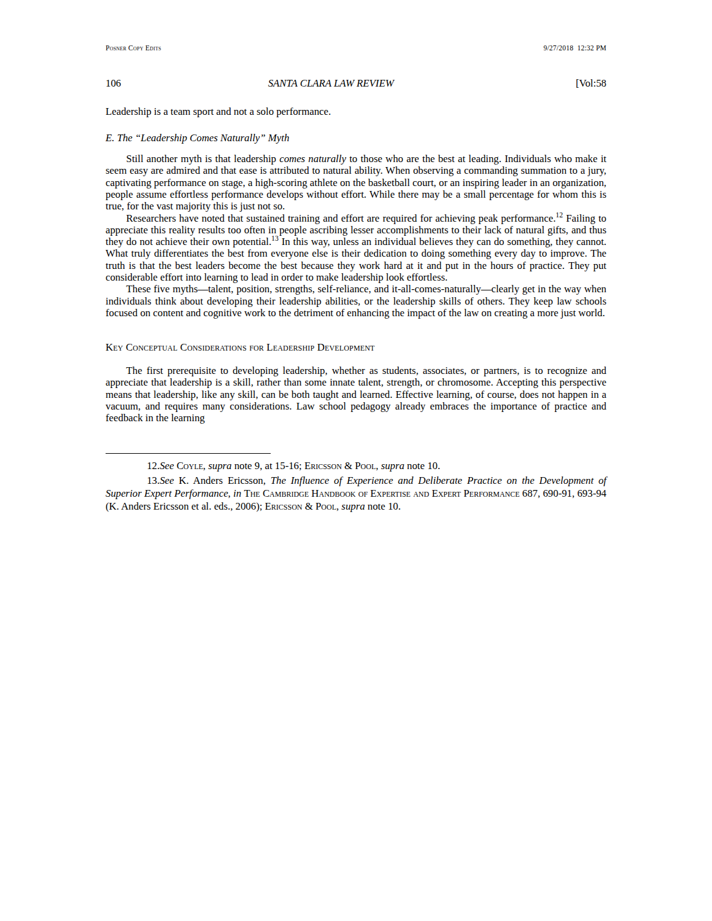Posner Copy Edits 9/27/2018 12:32 PM
106 SANTA CLARA LAW REVIEW [Vol:58
Leadership is a team sport and not a solo performance.
E. The “Leadership Comes Naturally” Myth
Still another myth is that leadership comes naturally to those who are the best at leading. Individuals who make it seem easy are admired and that ease is attributed to natural ability. When observing a commanding summation to a jury, captivating performance on stage, a high-scoring athlete on the basketball court, or an inspiring leader in an organization, people assume effortless performance develops without effort. While there may be a small percentage for whom this is true, for the vast majority this is just not so.
Researchers have noted that sustained training and effort are required for achieving peak performance.12 Failing to appreciate this reality results too often in people ascribing lesser accomplishments to their lack of natural gifts, and thus they do not achieve their own potential.13 In this way, unless an individual believes they can do something, they cannot. What truly differentiates the best from everyone else is their dedication to doing something every day to improve. The truth is that the best leaders become the best because they work hard at it and put in the hours of practice. They put considerable effort into learning to lead in order to make leadership look effortless.
These five myths—talent, position, strengths, self-reliance, and it-all-comes-naturally—clearly get in the way when individuals think about developing their leadership abilities, or the leadership skills of others. They keep law schools focused on content and cognitive work to the detriment of enhancing the impact of the law on creating a more just world.
Key Conceptual Considerations for Leadership Development
The first prerequisite to developing leadership, whether as students, associates, or partners, is to recognize and appreciate that leadership is a skill, rather than some innate talent, strength, or chromosome. Accepting this perspective means that leadership, like any skill, can be both taught and learned. Effective learning, of course, does not happen in a vacuum, and requires many considerations. Law school pedagogy already embraces the importance of practice and feedback in the learning
12. See Coyle, supra note 9, at 15-16; Ericsson & Pool, supra note 10.
13. See K. Anders Ericsson, The Influence of Experience and Deliberate Practice on the Development of Superior Expert Performance, in The Cambridge Handbook of Expertise and Expert Performance 687, 690-91, 693-94 (K. Anders Ericsson et al. eds., 2006); Ericsson & Pool, supra note 10.